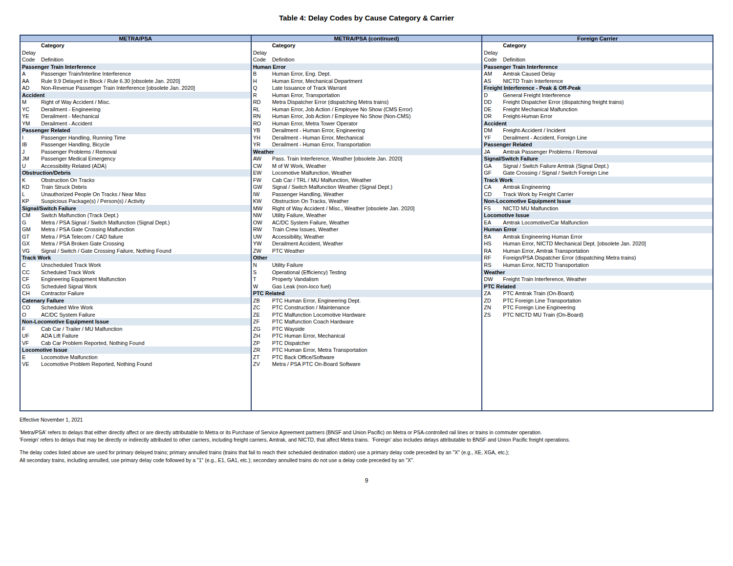Table 4: Delay Codes by Cause Category & Carrier
| METRA/PSA | METRA/PSA (continued) | Foreign Carrier |
| / / Category / / Delay / / / Code / Definition / / Passenger Train Interference / / A / Passenger Train/Interline Interference / / AA / Rule 9.9 Delayed in Block / Rule 6.30 [obsolete Jan. 2020] / / AD / Non-Revenue Passenger Train Interference [obsolete Jan. 2020] / / Accident / / M / Right of Way Accident / Misc. / / YC / Derailment - Engineering / / YE / Derailment - Mechanical / / YM / Derailment - Accident / / Passenger Related / / I / Passenger Handling, Running Time / / IB / Passenger Handling, Bicycle / / J / Passenger Problems / Removal / / JM / Passenger Medical Emergency / / U / Accessibility Related (ADA) / / Obstruction/Debris / / K / Obstruction On Tracks / / KD / Train Struck Debris / / L / Unauthorized People On Tracks / Near Miss / / KP / Suspicious Package(s) / Person(s) / Activity / / Signal/Switch Failure / / CM / Switch Malfunction (Track Dept.) / / G / Metra / PSA Signal / Switch Malfunction (Signal Dept.) / / GM / Metra / PSA Gate Crossing Malfunction / / GT / Metra / PSA Telecom / CAD failure / / GX / Metra / PSA Broken Gate Crossing / / VG / Signal / Switch / Gate Crossing Failure, Nothing Found / / Track Work / / C / Unscheduled Track Work / / CC / Scheduled Track Work / / CF / Engineering Equipment Malfunction / / CG / Scheduled Signal Work / / CH / Contractor Failure / / Catenary Failure / / CO / Scheduled Wire Work / / O / AC/DC System Failure / / Non-Locomotive Equipment Issue / / F / Cab Car / Trailer / MU Malfunction / / UF / ADA Lift Failure / / VF / Cab Car Problem Reported, Nothing Found / / Locomotive Issue / / E / Locomotive Malfunction / / VE / Locomotive Problem Reported, Nothing Found / | / / Category / / Delay / / / Code / Definition / / Human Error / / B / Human Error, Eng. Dept. / / H / Human Error, Mechanical Department / / Q / Late Issuance of Track Warrant / / R / Human Error, Transportation / / RD / Metra Dispatcher Error (dispatching Metra trains) / / RL / Human Error, Job Action / Employee No Show (CMS Error) / / RN / Human Error, Job Action / Employee No Show (Non-CMS) / / RO / Human Error, Metra Tower Operator / / YB / Derailment - Human Error, Engineering / / YH / Derailment - Human Error, Mechanical / / YR / Derailment - Human Error, Transportation / / Weather / / AW / Pass. Train Interference, Weather [obsolete Jan. 2020] / / CW / M of W Work, Weather / / EW / Locomotive Malfunction, Weather / / FW / Cab Car / TRL / MU Malfunction, Weather / / GW / Signal / Switch Malfunction Weather (Signal Dept.) / / IW / Passenger Handling, Weather / / KW / Obstruction On Tracks, Weather / / MW / Right of Way Accident / Misc., Weather [obsolete Jan. 2020] / / NW / Utility Failure, Weather / / OW / AC/DC System Failure, Weather / / RW / Train Crew Issues, Weather / / UW / Accessibility, Weather / / YW / Derailment Accident, Weather / / ZW / PTC Weather / / Other / / N / Utility Failure / / S / Operational (Efficiency) Testing / / T / Property Vandalism / / W / Gas Leak (non-loco fuel) / / PTC Related / / ZB / PTC Human Error, Engineering Dept. / / ZC / PTC Construction / Maintenance / / ZE / PTC Malfunction Locomotive Hardware / / ZF / PTC Malfunction Coach Hardware / / ZG / PTC Wayside / / ZH / PTC Human Error, Mechanical / / ZP / PTC Dispatcher / / ZR / PTC Human Error, Metra Transportation / / ZT / PTC Back Office/Software / / ZV / Metra / PSA PTC On-Board Software / | / / Category / / Delay / / / Code / Definition / / Passenger Train Interference / / AM / Amtrak Caused Delay / / AS / NICTD Train Interference / / Freight Interference - Peak & Off-Peak / / D / General Freight Interference / / DD / Freight Dispatcher Error (dispatching freight trains) / / DE / Freight Mechanical Malfunction / / DR / Freight-Human Error / / Accident / / DM / Freight-Accident / Incident / / YF / Derailment - Accident, Foreign Line / / Passenger Related / / JA / Amtrak Passenger Problems / Removal / / Signal/Switch Failure / / GA / Signal / Switch Failure Amtrak (Signal Dept.) / / GF / Gate Crossing / Signal / Switch Foreign Line / / Track Work / / CA / Amtrak Engineering / / CD / Track Work by Freight Carrier / / Non-Locomotive Equipment Issue / / FS / NICTD MU Malfunction / / Locomotive Issue / / EA / Amtrak Locomotive/Car Malfunction / / Human Error / / BA / Amtrak Engineering Human Error / / HS / Human Error, NICTD Mechanical Dept. [obsolete Jan. 2020] / / RA / Human Error, Amtrak Transportation / / RF / Foreign/PSA Dispatcher Error (dispatching Metra trains) / / RS / Human Error, NICTD Transportation / / Weather / / DW / Freight Train Interference, Weather / / PTC Related / / ZA / PTC Amtrak Train (On-Board) / / ZD / PTC Foreign Line Transportation / / ZN / PTC Foreign Line Engineering / / ZS / PTC NICTD MU Train (On-Board) / |
Effective November 1, 2021
'Metra/PSA' refers to delays that either directly affect or are directly attributable to Metra or its Purchase of Service Agreement partners (BNSF and Union Pacific) on Metra or PSA-controlled rail lines or trains in commuter operation.
'Foreign' refers to delays that may be directly or indirectly attributed to other carriers, including freight carriers, Amtrak, and NICTD, that affect Metra trains. 'Foreign' also includes delays attributable to BNSF and Union Pacific freight operations.
The delay codes listed above are used for primary delayed trains; primary annulled trains (trains that fail to reach their scheduled destination station) use a primary delay code preceded by an "X" (e.g., XE, XGA, etc.);
All secondary trains, including annulled, use primary delay code followed by a "1" (e.g., E1, GA1, etc.); secondary annulled trains do not use a delay code preceded by an "X".
9